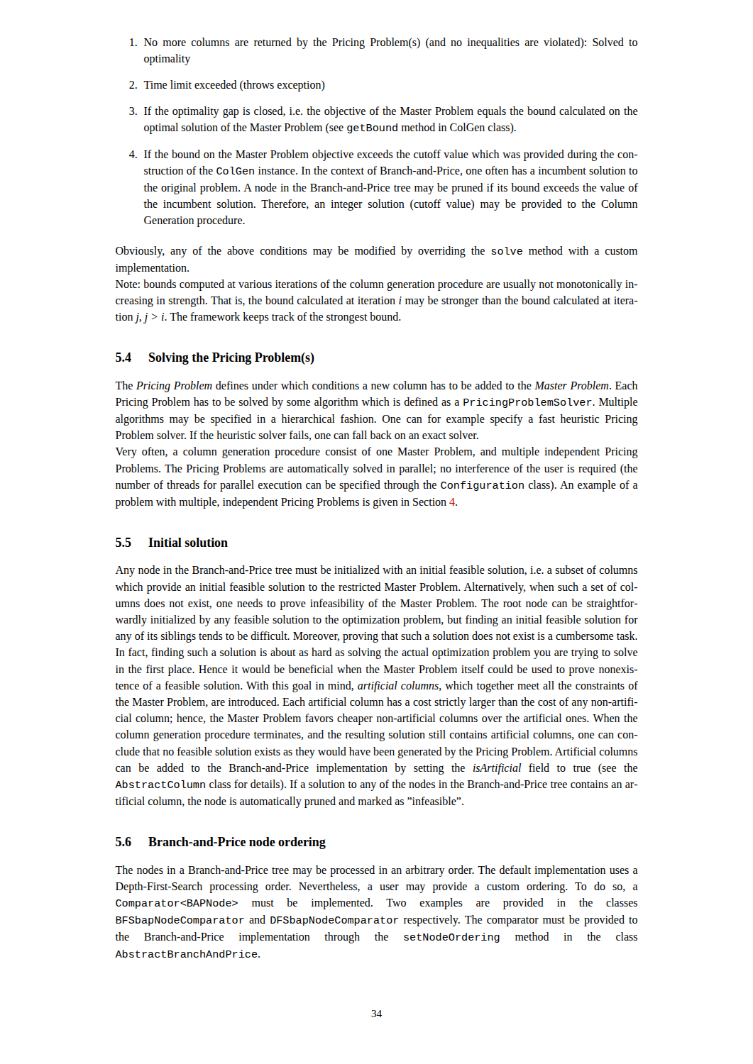No more columns are returned by the Pricing Problem(s) (and no inequalities are violated): Solved to optimality
Time limit exceeded (throws exception)
If the optimality gap is closed, i.e. the objective of the Master Problem equals the bound calculated on the optimal solution of the Master Problem (see getBound method in ColGen class).
If the bound on the Master Problem objective exceeds the cutoff value which was provided during the construction of the ColGen instance. In the context of Branch-and-Price, one often has a incumbent solution to the original problem. A node in the Branch-and-Price tree may be pruned if its bound exceeds the value of the incumbent solution. Therefore, an integer solution (cutoff value) may be provided to the Column Generation procedure.
Obviously, any of the above conditions may be modified by overriding the solve method with a custom implementation.
Note: bounds computed at various iterations of the column generation procedure are usually not monotonically increasing in strength. That is, the bound calculated at iteration i may be stronger than the bound calculated at iteration j, j > i. The framework keeps track of the strongest bound.
5.4 Solving the Pricing Problem(s)
The Pricing Problem defines under which conditions a new column has to be added to the Master Problem. Each Pricing Problem has to be solved by some algorithm which is defined as a PricingProblemSolver. Multiple algorithms may be specified in a hierarchical fashion. One can for example specify a fast heuristic Pricing Problem solver. If the heuristic solver fails, one can fall back on an exact solver.
Very often, a column generation procedure consist of one Master Problem, and multiple independent Pricing Problems. The Pricing Problems are automatically solved in parallel; no interference of the user is required (the number of threads for parallel execution can be specified through the Configuration class). An example of a problem with multiple, independent Pricing Problems is given in Section 4.
5.5 Initial solution
Any node in the Branch-and-Price tree must be initialized with an initial feasible solution, i.e. a subset of columns which provide an initial feasible solution to the restricted Master Problem. Alternatively, when such a set of columns does not exist, one needs to prove infeasibility of the Master Problem. The root node can be straightforwardly initialized by any feasible solution to the optimization problem, but finding an initial feasible solution for any of its siblings tends to be difficult. Moreover, proving that such a solution does not exist is a cumbersome task. In fact, finding such a solution is about as hard as solving the actual optimization problem you are trying to solve in the first place. Hence it would be beneficial when the Master Problem itself could be used to prove nonexistence of a feasible solution. With this goal in mind, artificial columns, which together meet all the constraints of the Master Problem, are introduced. Each artificial column has a cost strictly larger than the cost of any non-artificial column; hence, the Master Problem favors cheaper non-artificial columns over the artificial ones. When the column generation procedure terminates, and the resulting solution still contains artificial columns, one can conclude that no feasible solution exists as they would have been generated by the Pricing Problem. Artificial columns can be added to the Branch-and-Price implementation by setting the isArtificial field to true (see the AbstractColumn class for details). If a solution to any of the nodes in the Branch-and-Price tree contains an artificial column, the node is automatically pruned and marked as ”infeasible”.
5.6 Branch-and-Price node ordering
The nodes in a Branch-and-Price tree may be processed in an arbitrary order. The default implementation uses a Depth-First-Search processing order. Nevertheless, a user may provide a custom ordering. To do so, a Comparator<BAPNode> must be implemented. Two examples are provided in the classes BFSbapNodeComparator and DFSbapNodeComparator respectively. The comparator must be provided to the Branch-and-Price implementation through the setNodeOrdering method in the class AbstractBranchAndPrice.
34